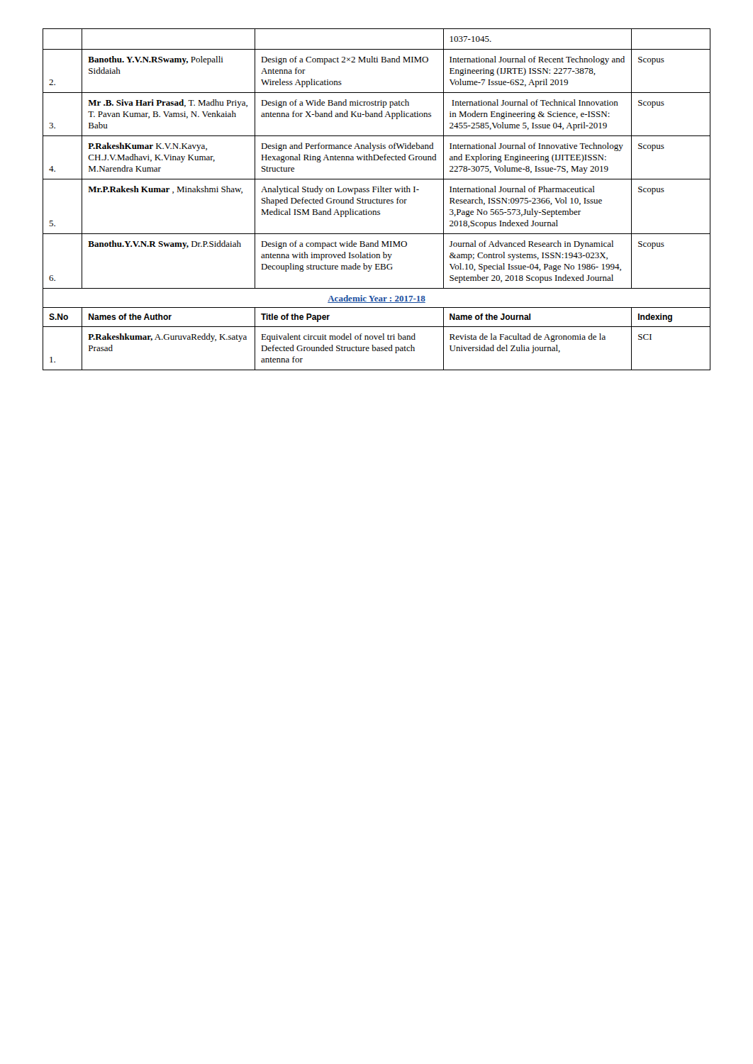| | | | 1037-1045. | |
| 2. | Banothu. Y.V.N.RSwamy, Polepalli Siddaiah | Design of a Compact 2×2 Multi Band MIMO Antenna for Wireless Applications | International Journal of Recent Technology and Engineering (IJRTE) ISSN: 2277-3878, Volume-7 Issue-6S2, April 2019 | Scopus |
| 3. | Mr .B. Siva Hari Prasad , T. Madhu Priya, T. Pavan Kumar, B. Vamsi, N. Venkaiah Babu | Design of a Wide Band microstrip patch antenna for X-band and Ku-band Applications | International Journal of Technical Innovation in Modern Engineering & Science, e-ISSN: 2455-2585,Volume 5, Issue 04, April-2019 | Scopus |
| 4. | P.RakeshKumar K.V.N.Kavya, CH.J.V.Madhavi, K.Vinay Kumar, M.Narendra Kumar | Design and Performance Analysis ofWideband Hexagonal Ring Antenna withDefected Ground Structure | International Journal of Innovative Technology and Exploring Engineering (IJITEE)ISSN: 2278-3075, Volume-8, Issue-7S, May 2019 | Scopus |
| 5. | Mr.P.Rakesh Kumar , Minakshmi Shaw, | Analytical Study on Lowpass Filter with I-Shaped Defected Ground Structures for Medical ISM Band Applications | International Journal of Pharmaceutical Research, ISSN:0975-2366, Vol 10, Issue 3,Page No 565-573,July-September 2018,Scopus Indexed Journal | Scopus |
| 6. | Banothu.Y.V.N.R Swamy, Dr.P.Siddaiah | Design of a compact wide Band MIMO antenna with improved Isolation by Decoupling structure made by EBG | Journal of Advanced Research in Dynamical &amp; Control systems, ISSN:1943-023X, Vol.10, Special Issue-04, Page No 1986- 1994, September 20, 2018 Scopus Indexed Journal | Scopus |
| Academic Year : 2017-18 |
| S.No | Names of the Author | Title of the Paper | Name of the Journal | Indexing |
| 1. | P.Rakeshkumar, A.GuruvaReddy, K.satya Prasad | Equivalent circuit model of novel tri band Defected Grounded Structure based patch antenna for | Revista de la Facultad de Agronomia de la Universidad del Zulia journal, | SCI |